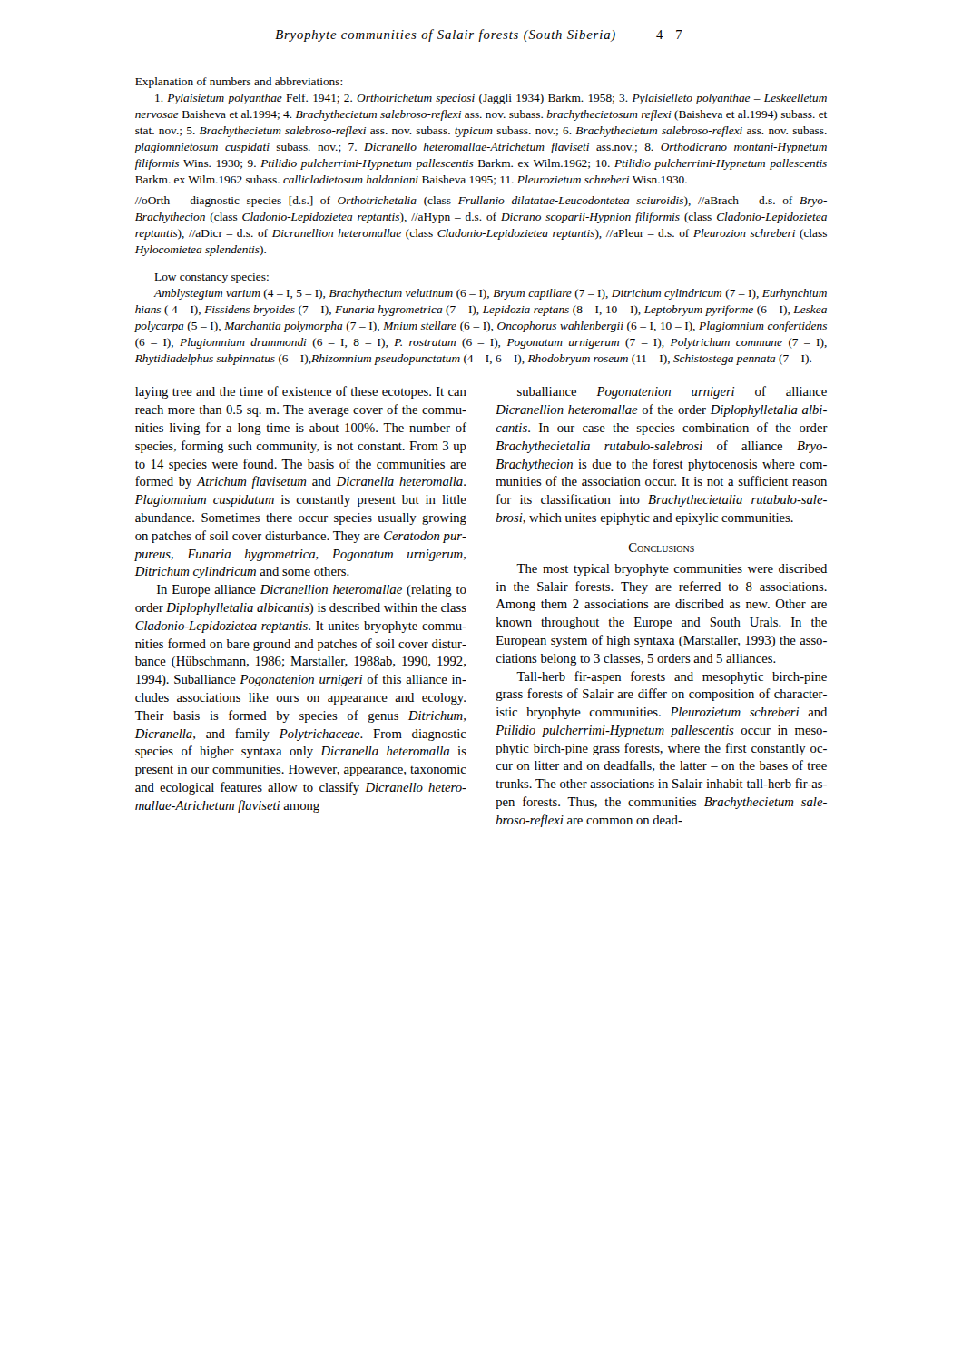Bryophyte communities of Salair forests (South Siberia) 4 7
Explanation of numbers and abbreviations:
1. Pylaisietum polyanthae Felf. 1941; 2. Orthotrichetum speciosi (Jaggli 1934) Barkm. 1958; 3. Pylaisielleto polyanthae – Leskeelletum nervosae Baisheva et al.1994; 4. Brachythecietum salebroso-reflexi ass. nov. subass. brachythecietosum reflexi (Baisheva et al.1994) subass. et stat. nov.; 5. Brachythecietum salebroso-reflexi ass. nov. subass. typicum subass. nov.; 6. Brachythecietum salebroso-reflexi ass. nov. subass. plagiomnietosum cuspidati subass. nov.; 7. Dicranello heteromallae-Atrichetum flaviseti ass.nov.; 8. Orthodicrano montani-Hypnetum filiformis Wins. 1930; 9. Ptilidio pulcherrimi-Hypnetum pallescentis Barkm. ex Wilm.1962; 10. Ptilidio pulcherrimi-Hypnetum pallescentis Barkm. ex Wilm.1962 subass. callicladietosum haldaniani Baisheva 1995; 11. Pleurozietum schreberi Wisn.1930.
//oOrth – diagnostic species [d.s.] of Orthotrichetalia (class Frullanio dilatatae-Leucodontetea sciuroidis), //aBrach – d.s. of Bryo-Brachythecion (class Cladonio-Lepidozietea reptantis), //aHypn – d.s. of Dicrano scoparii-Hypnion filiformis (class Cladonio-Lepidozietea reptantis), //aDicr – d.s. of Dicranellion heteromallae (class Cladonio-Lepidozietea reptantis), //aPleur – d.s. of Pleurozion schreberi (class Hylocomietea splendentis).
Low constancy species:
Amblystegium varium (4 – I, 5 – I), Brachythecium velutinum (6 – I), Bryum capillare (7 – I), Ditrichum cylindricum (7 – I), Eurhynchium hians ( 4 – I), Fissidens bryoides (7 – I), Funaria hygrometrica (7 – I), Lepidozia reptans (8 – I, 10 – I), Leptobryum pyriforme (6 – I), Leskea polycarpa (5 – I), Marchantia polymorpha (7 – I), Mnium stellare (6 – I), Oncophorus wahlenbergii (6 – I, 10 – I), Plagiomnium confertidens (6 – I), Plagiomnium drummondi (6 – I, 8 – I), P. rostratum (6 – I), Pogonatum urnigerum (7 – I), Polytrichum commune (7 – I), Rhytidiadelphus subpinnatus (6 – I),Rhizomnium pseudopunctatum (4 – I, 6 – I), Rhodobryum roseum (11 – I), Schistostega pennata (7 – I).
laying tree and the time of existence of these ecotopes. It can reach more than 0.5 sq. m. The average cover of the communities living for a long time is about 100%. The number of species, forming such community, is not constant. From 3 up to 14 species were found. The basis of the communities are formed by Atrichum flavisetum and Dicranella heteromalla. Plagiomnium cuspidatum is constantly present but in little abundance. Sometimes there occur species usually growing on patches of soil cover disturbance. They are Ceratodon purpureus, Funaria hygrometrica, Pogonatum urnigerum, Ditrichum cylindricum and some others.
In Europe alliance Dicranellion heteromallae (relating to order Diplophylletalia albicantis) is described within the class Cladonio-Lepidozietea reptantis. It unites bryophyte communities formed on bare ground and patches of soil cover disturbance (Hübschmann, 1986; Marstaller, 1988ab, 1990, 1992, 1994). Suballiance Pogonatenion urnigeri of this alliance includes associations like ours on appearance and ecology. Their basis is formed by species of genus Ditrichum, Dicranella, and family Polytrichaceae. From diagnostic species of higher syntaxa only Dicranella heteromalla is present in our communities. However, appearance, taxonomic and ecological features allow to classify Dicranello heteromallae-Atrichetum flaviseti among
suballiance Pogonatenion urnigeri of alliance Dicranellion heteromallae of the order Diplophylletalia albicantis. In our case the species combination of the order Brachythecietalia rutabulo-salebrosi of alliance Bryo-Brachythecion is due to the forest phytocenosis where communities of the association occur. It is not a sufficient reason for its classification into Brachythecietalia rutabulo-salebrosi, which unites epiphytic and epixylic communities.
Conclusions
The most typical bryophyte communities were discribed in the Salair forests. They are referred to 8 associations. Among them 2 associations are discribed as new. Other are known throughout the Europe and South Urals. In the European system of high syntaxa (Marstaller, 1993) the associations belong to 3 classes, 5 orders and 5 alliances.
Tall-herb fir-aspen forests and mesophytic birch-pine grass forests of Salair are differ on composition of characteristic bryophyte communities. Pleurozietum schreberi and Ptilidio pulcherrimi-Hypnetum pallescentis occur in mesophytic birch-pine grass forests, where the first constantly occur on litter and on deadfalls, the latter – on the bases of tree trunks. The other associations in Salair inhabit tall-herb fir-aspen forests. Thus, the communities Brachythecietum salebroso-reflexi are common on dead-